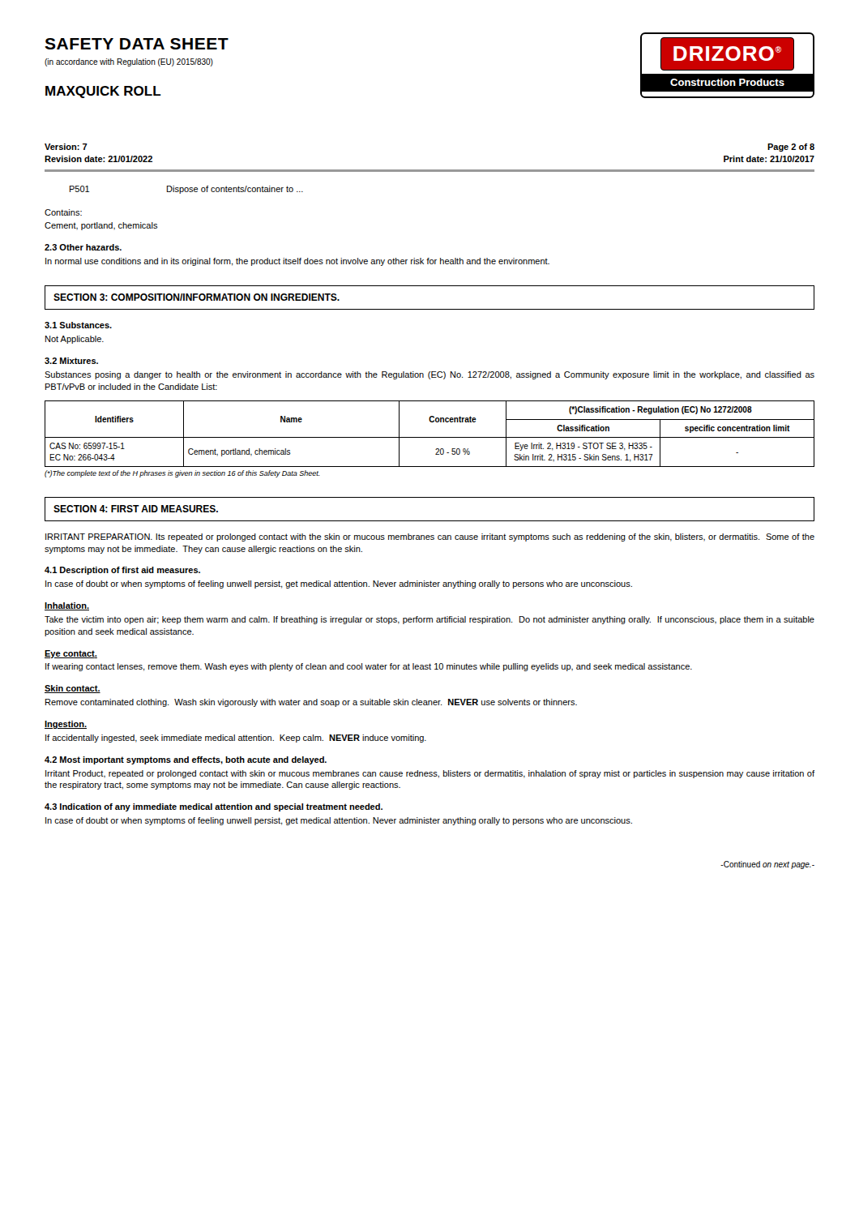SAFETY DATA SHEET
(in accordance with Regulation (EU) 2015/830)
MAXQUICK ROLL
DRIZORO®
Construction Products
Version: 7
Revision date: 21/01/2022
Page 2 of 8
Print date: 21/10/2017
P501 Dispose of contents/container to ...
Contains:
Cement, portland, chemicals
2.3 Other hazards.
In normal use conditions and in its original form, the product itself does not involve any other risk for health and the environment.
SECTION 3: COMPOSITION/INFORMATION ON INGREDIENTS.
3.1 Substances.
Not Applicable.
3.2 Mixtures.
Substances posing a danger to health or the environment in accordance with the Regulation (EC) No. 1272/2008, assigned a Community exposure limit in the workplace, and classified as PBT/vPvB or included in the Candidate List:
| Identifiers | Name | Concentrate | (*)Classification - Regulation (EC) No 1272/2008 |
| --- | --- | --- | --- |
| Classification | specific concentration limit |
| CAS No: 65997-15-1 EC No: 266-043-4 | Cement, portland, chemicals | 20 - 50 % | Eye Irrit. 2, H319 - STOT SE 3, H335 - Skin Irrit. 2, H315 - Skin Sens. 1, H317 | - |
(*)The complete text of the H phrases is given in section 16 of this Safety Data Sheet.
SECTION 4: FIRST AID MEASURES.
IRRITANT PREPARATION. Its repeated or prolonged contact with the skin or mucous membranes can cause irritant symptoms such as reddening of the skin, blisters, or dermatitis. Some of the symptoms may not be immediate. They can cause allergic reactions on the skin.
4.1 Description of first aid measures.
In case of doubt or when symptoms of feeling unwell persist, get medical attention. Never administer anything orally to persons who are unconscious.
Inhalation.
Take the victim into open air; keep them warm and calm. If breathing is irregular or stops, perform artificial respiration. Do not administer anything orally. If unconscious, place them in a suitable position and seek medical assistance.
Eye contact.
If wearing contact lenses, remove them. Wash eyes with plenty of clean and cool water for at least 10 minutes while pulling eyelids up, and seek medical assistance.
Skin contact.
Remove contaminated clothing. Wash skin vigorously with water and soap or a suitable skin cleaner. NEVER use solvents or thinners.
Ingestion.
If accidentally ingested, seek immediate medical attention. Keep calm. NEVER induce vomiting.
4.2 Most important symptoms and effects, both acute and delayed.
Irritant Product, repeated or prolonged contact with skin or mucous membranes can cause redness, blisters or dermatitis, inhalation of spray mist or particles in suspension may cause irritation of the respiratory tract, some symptoms may not be immediate. Can cause allergic reactions.
4.3 Indication of any immediate medical attention and special treatment needed.
In case of doubt or when symptoms of feeling unwell persist, get medical attention. Never administer anything orally to persons who are unconscious.
-Continued on next page.-